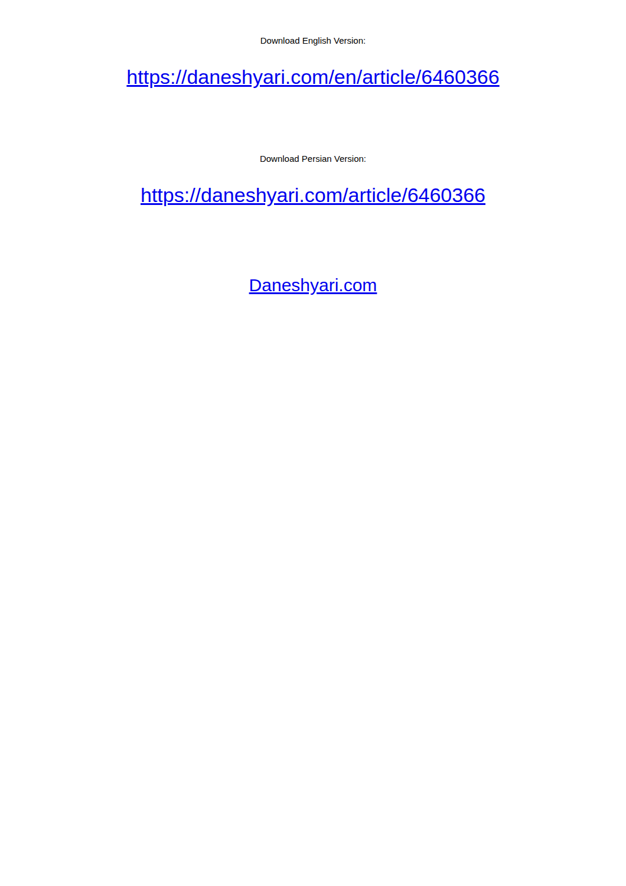Download English Version:
https://daneshyari.com/en/article/6460366
Download Persian Version:
https://daneshyari.com/article/6460366
Daneshyari.com